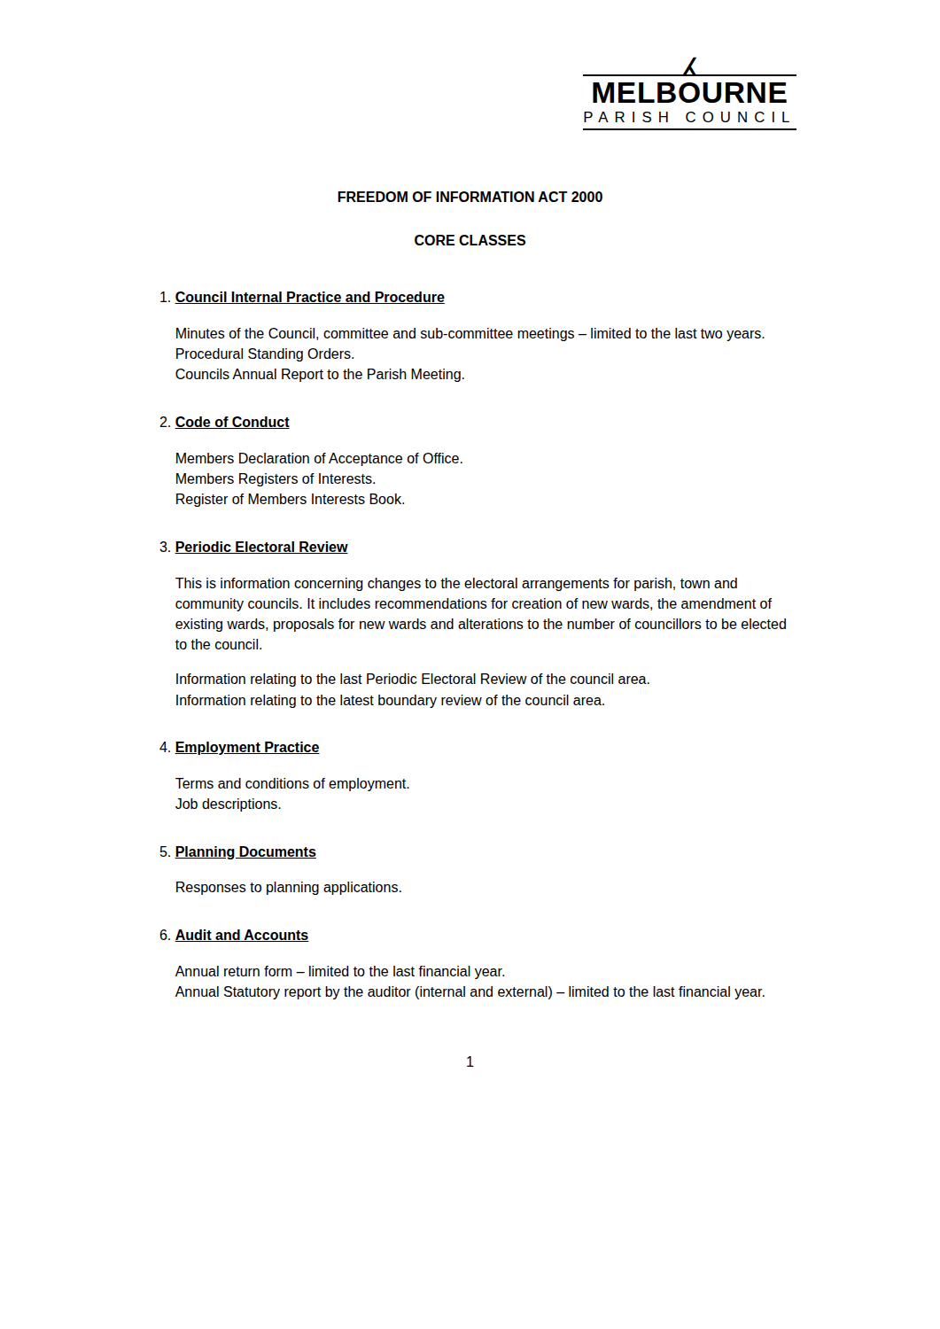⁁
MELBOURNE PARISH COUNCIL
FREEDOM OF INFORMATION ACT 2000
CORE CLASSES
Council Internal Practice and Procedure
Minutes of the Council, committee and sub-committee meetings – limited to the last two years.
Procedural Standing Orders.
Councils Annual Report to the Parish Meeting.
Code of Conduct
Members Declaration of Acceptance of Office.
Members Registers of Interests.
Register of Members Interests Book.
Periodic Electoral Review
This is information concerning changes to the electoral arrangements for parish, town and community councils. It includes recommendations for creation of new wards, the amendment of existing wards, proposals for new wards and alterations to the number of councillors to be elected to the council.
Information relating to the last Periodic Electoral Review of the council area.
Information relating to the latest boundary review of the council area.
Employment Practice
Terms and conditions of employment.
Job descriptions.
Planning Documents
Responses to planning applications.
Audit and Accounts
Annual return form – limited to the last financial year.
Annual Statutory report by the auditor (internal and external) – limited to the last financial year.
1